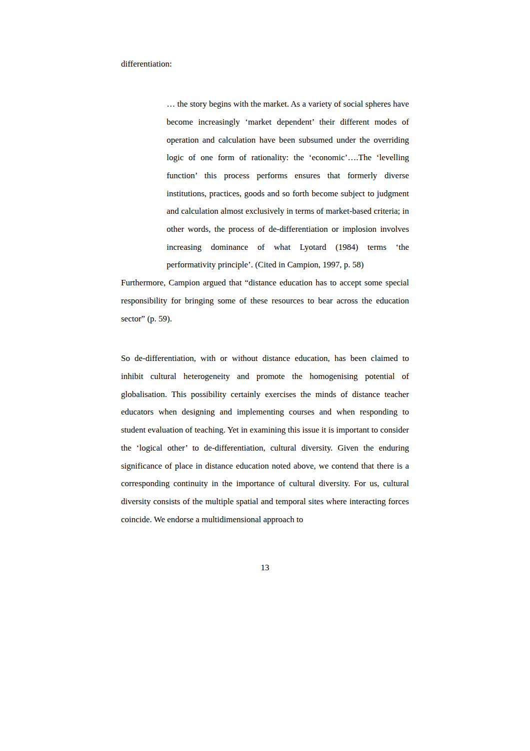differentiation:
… the story begins with the market. As a variety of social spheres have become increasingly ‘market dependent’ their different modes of operation and calculation have been subsumed under the overriding logic of one form of rationality: the ‘economic’….The ‘levelling function’ this process performs ensures that formerly diverse institutions, practices, goods and so forth become subject to judgment and calculation almost exclusively in terms of market-based criteria; in other words, the process of de-differentiation or implosion involves increasing dominance of what Lyotard (1984) terms ‘the performativity principle’. (Cited in Campion, 1997, p. 58)
Furthermore, Campion argued that “distance education has to accept some special responsibility for bringing some of these resources to bear across the education sector” (p. 59).
So de-differentiation, with or without distance education, has been claimed to inhibit cultural heterogeneity and promote the homogenising potential of globalisation. This possibility certainly exercises the minds of distance teacher educators when designing and implementing courses and when responding to student evaluation of teaching. Yet in examining this issue it is important to consider the ‘logical other’ to de-differentiation, cultural diversity. Given the enduring significance of place in distance education noted above, we contend that there is a corresponding continuity in the importance of cultural diversity. For us, cultural diversity consists of the multiple spatial and temporal sites where interacting forces coincide. We endorse a multidimensional approach to
13